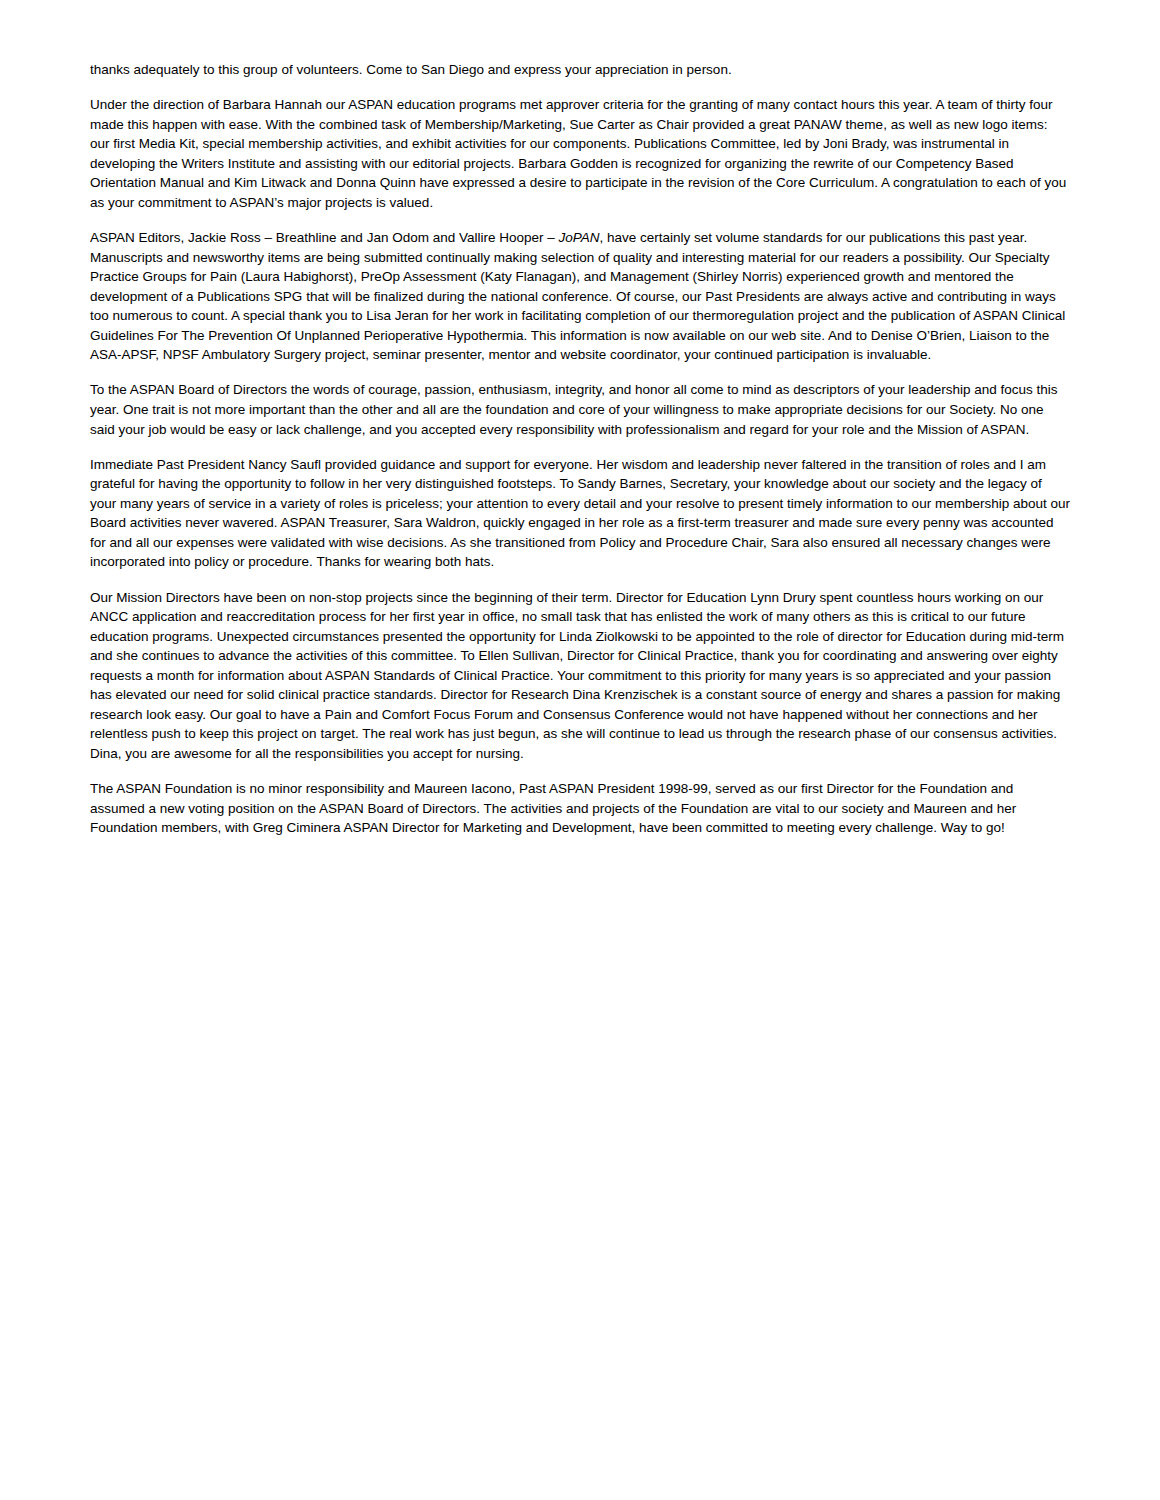thanks adequately to this group of volunteers. Come to San Diego and express your appreciation in person.
Under the direction of Barbara Hannah our ASPAN education programs met approver criteria for the granting of many contact hours this year. A team of thirty four made this happen with ease. With the combined task of Membership/Marketing, Sue Carter as Chair provided a great PANAW theme, as well as new logo items: our first Media Kit, special membership activities, and exhibit activities for our components. Publications Committee, led by Joni Brady, was instrumental in developing the Writers Institute and assisting with our editorial projects. Barbara Godden is recognized for organizing the rewrite of our Competency Based Orientation Manual and Kim Litwack and Donna Quinn have expressed a desire to participate in the revision of the Core Curriculum. A congratulation to each of you as your commitment to ASPAN’s major projects is valued.
ASPAN Editors, Jackie Ross – Breathline and Jan Odom and Vallire Hooper – JoPAN, have certainly set volume standards for our publications this past year. Manuscripts and newsworthy items are being submitted continually making selection of quality and interesting material for our readers a possibility. Our Specialty Practice Groups for Pain (Laura Habighorst), PreOp Assessment (Katy Flanagan), and Management (Shirley Norris) experienced growth and mentored the development of a Publications SPG that will be finalized during the national conference. Of course, our Past Presidents are always active and contributing in ways too numerous to count. A special thank you to Lisa Jeran for her work in facilitating completion of our thermoregulation project and the publication of ASPAN Clinical Guidelines For The Prevention Of Unplanned Perioperative Hypothermia. This information is now available on our web site. And to Denise O’Brien, Liaison to the ASA-APSF, NPSF Ambulatory Surgery project, seminar presenter, mentor and website coordinator, your continued participation is invaluable.
To the ASPAN Board of Directors the words of courage, passion, enthusiasm, integrity, and honor all come to mind as descriptors of your leadership and focus this year. One trait is not more important than the other and all are the foundation and core of your willingness to make appropriate decisions for our Society. No one said your job would be easy or lack challenge, and you accepted every responsibility with professionalism and regard for your role and the Mission of ASPAN.
Immediate Past President Nancy Saufl provided guidance and support for everyone. Her wisdom and leadership never faltered in the transition of roles and I am grateful for having the opportunity to follow in her very distinguished footsteps. To Sandy Barnes, Secretary, your knowledge about our society and the legacy of your many years of service in a variety of roles is priceless; your attention to every detail and your resolve to present timely information to our membership about our Board activities never wavered. ASPAN Treasurer, Sara Waldron, quickly engaged in her role as a first-term treasurer and made sure every penny was accounted for and all our expenses were validated with wise decisions. As she transitioned from Policy and Procedure Chair, Sara also ensured all necessary changes were incorporated into policy or procedure. Thanks for wearing both hats.
Our Mission Directors have been on non-stop projects since the beginning of their term. Director for Education Lynn Drury spent countless hours working on our ANCC application and reaccreditation process for her first year in office, no small task that has enlisted the work of many others as this is critical to our future education programs. Unexpected circumstances presented the opportunity for Linda Ziolkowski to be appointed to the role of director for Education during mid-term and she continues to advance the activities of this committee. To Ellen Sullivan, Director for Clinical Practice, thank you for coordinating and answering over eighty requests a month for information about ASPAN Standards of Clinical Practice. Your commitment to this priority for many years is so appreciated and your passion has elevated our need for solid clinical practice standards. Director for Research Dina Krenzischek is a constant source of energy and shares a passion for making research look easy. Our goal to have a Pain and Comfort Focus Forum and Consensus Conference would not have happened without her connections and her relentless push to keep this project on target. The real work has just begun, as she will continue to lead us through the research phase of our consensus activities. Dina, you are awesome for all the responsibilities you accept for nursing.
The ASPAN Foundation is no minor responsibility and Maureen Iacono, Past ASPAN President 1998-99, served as our first Director for the Foundation and assumed a new voting position on the ASPAN Board of Directors. The activities and projects of the Foundation are vital to our society and Maureen and her Foundation members, with Greg Ciminera ASPAN Director for Marketing and Development, have been committed to meeting every challenge. Way to go!